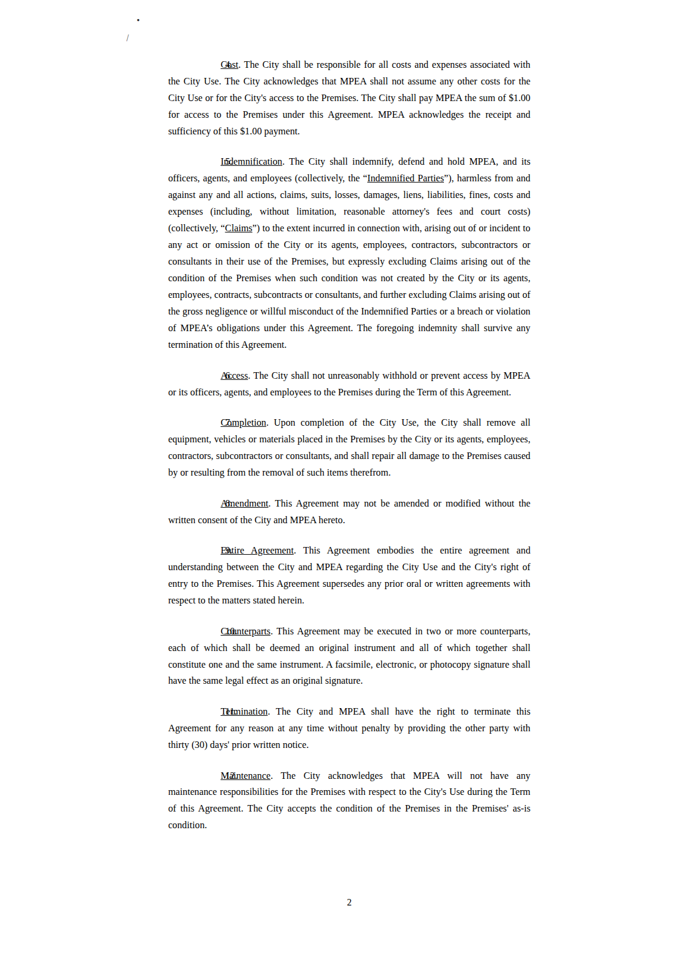• ∕
4. Cost. The City shall be responsible for all costs and expenses associated with the City Use. The City acknowledges that MPEA shall not assume any other costs for the City Use or for the City's access to the Premises. The City shall pay MPEA the sum of $1.00 for access to the Premises under this Agreement. MPEA acknowledges the receipt and sufficiency of this $1.00 payment.
5. Indemnification. The City shall indemnify, defend and hold MPEA, and its officers, agents, and employees (collectively, the “Indemnified Parties”), harmless from and against any and all actions, claims, suits, losses, damages, liens, liabilities, fines, costs and expenses (including, without limitation, reasonable attorney's fees and court costs) (collectively, “Claims”) to the extent incurred in connection with, arising out of or incident to any act or omission of the City or its agents, employees, contractors, subcontractors or consultants in their use of the Premises, but expressly excluding Claims arising out of the condition of the Premises when such condition was not created by the City or its agents, employees, contracts, subcontracts or consultants, and further excluding Claims arising out of the gross negligence or willful misconduct of the Indemnified Parties or a breach or violation of MPEA’s obligations under this Agreement. The foregoing indemnity shall survive any termination of this Agreement.
6. Access. The City shall not unreasonably withhold or prevent access by MPEA or its officers, agents, and employees to the Premises during the Term of this Agreement.
7. Completion. Upon completion of the City Use, the City shall remove all equipment, vehicles or materials placed in the Premises by the City or its agents, employees, contractors, subcontractors or consultants, and shall repair all damage to the Premises caused by or resulting from the removal of such items therefrom.
8. Amendment. This Agreement may not be amended or modified without the written consent of the City and MPEA hereto.
9. Entire Agreement. This Agreement embodies the entire agreement and understanding between the City and MPEA regarding the City Use and the City's right of entry to the Premises. This Agreement supersedes any prior oral or written agreements with respect to the matters stated herein.
10. Counterparts. This Agreement may be executed in two or more counterparts, each of which shall be deemed an original instrument and all of which together shall constitute one and the same instrument. A facsimile, electronic, or photocopy signature shall have the same legal effect as an original signature.
11. Termination. The City and MPEA shall have the right to terminate this Agreement for any reason at any time without penalty by providing the other party with thirty (30) days' prior written notice.
12. Maintenance. The City acknowledges that MPEA will not have any maintenance responsibilities for the Premises with respect to the City's Use during the Term of this Agreement. The City accepts the condition of the Premises in the Premises' as-is condition.
2